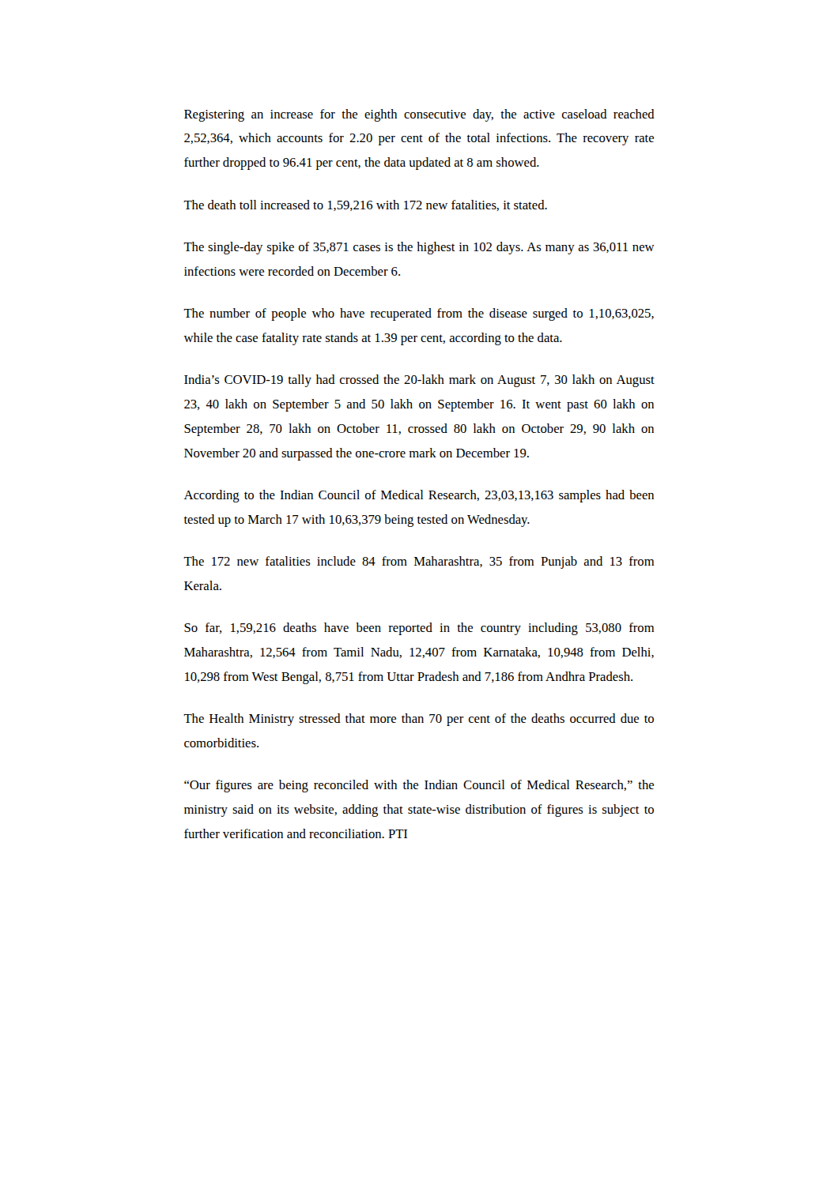Registering an increase for the eighth consecutive day, the active caseload reached 2,52,364, which accounts for 2.20 per cent of the total infections. The recovery rate further dropped to 96.41 per cent, the data updated at 8 am showed.
The death toll increased to 1,59,216 with 172 new fatalities, it stated.
The single-day spike of 35,871 cases is the highest in 102 days. As many as 36,011 new infections were recorded on December 6.
The number of people who have recuperated from the disease surged to 1,10,63,025, while the case fatality rate stands at 1.39 per cent, according to the data.
India’s COVID-19 tally had crossed the 20-lakh mark on August 7, 30 lakh on August 23, 40 lakh on September 5 and 50 lakh on September 16. It went past 60 lakh on September 28, 70 lakh on October 11, crossed 80 lakh on October 29, 90 lakh on November 20 and surpassed the one-crore mark on December 19.
According to the Indian Council of Medical Research, 23,03,13,163 samples had been tested up to March 17 with 10,63,379 being tested on Wednesday.
The 172 new fatalities include 84 from Maharashtra, 35 from Punjab and 13 from Kerala.
So far, 1,59,216 deaths have been reported in the country including 53,080 from Maharashtra, 12,564 from Tamil Nadu, 12,407 from Karnataka, 10,948 from Delhi, 10,298 from West Bengal, 8,751 from Uttar Pradesh and 7,186 from Andhra Pradesh.
The Health Ministry stressed that more than 70 per cent of the deaths occurred due to comorbidities.
“Our figures are being reconciled with the Indian Council of Medical Research,” the ministry said on its website, adding that state-wise distribution of figures is subject to further verification and reconciliation. PTI